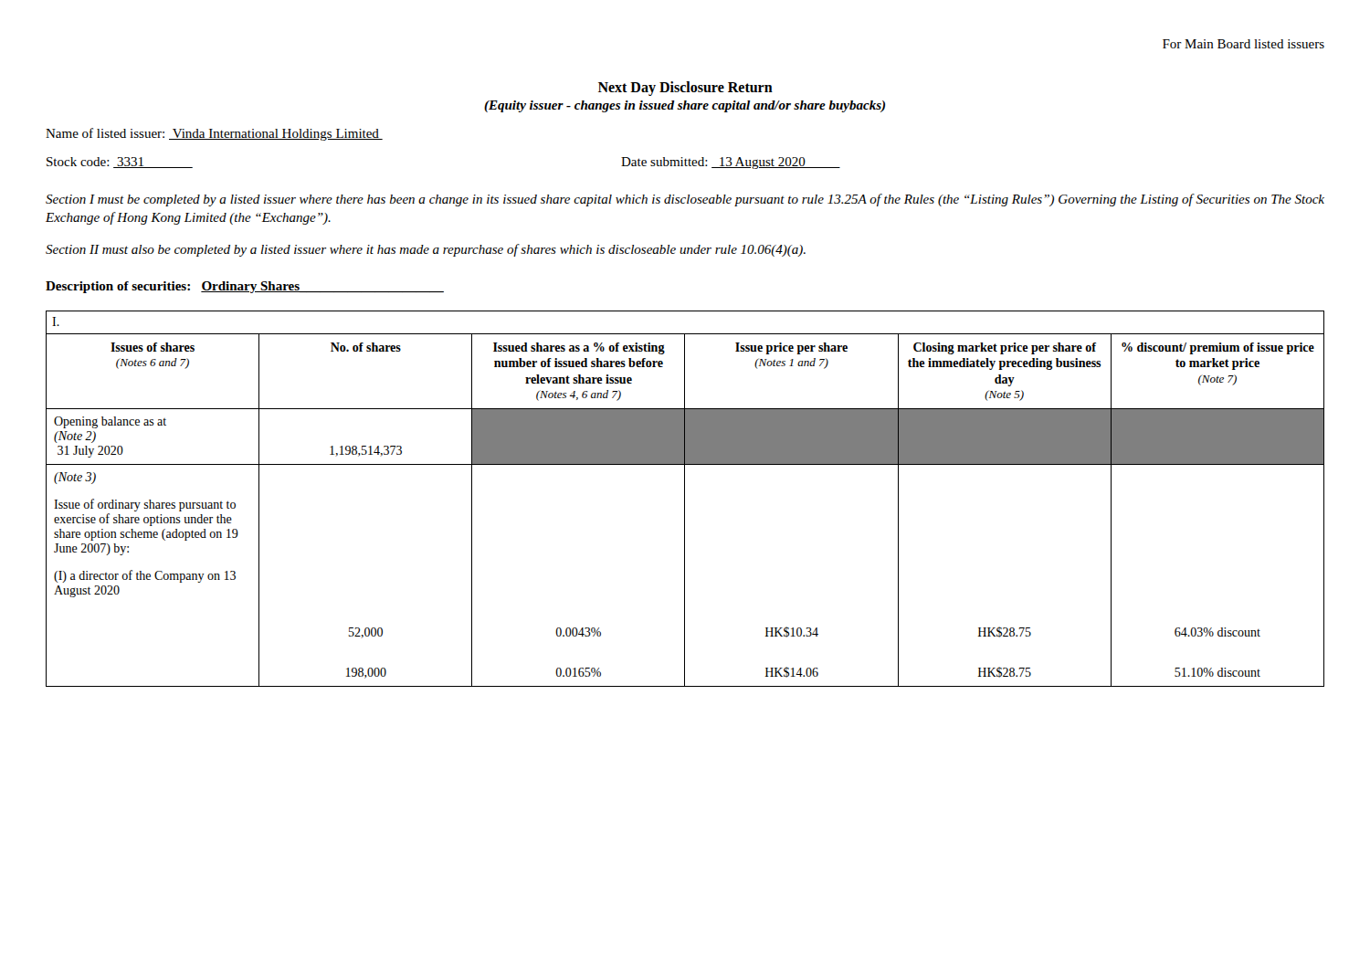For Main Board listed issuers
Next Day Disclosure Return
(Equity issuer - changes in issued share capital and/or share buybacks)
Name of listed issuer: Vinda International Holdings Limited
Stock code: 3331_______
Date submitted: 13 August 2020_____
Section I must be completed by a listed issuer where there has been a change in its issued share capital which is discloseable pursuant to rule 13.25A of the Rules (the “Listing Rules”) Governing the Listing of Securities on The Stock Exchange of Hong Kong Limited (the “Exchange”).
Section II must also be completed by a listed issuer where it has made a repurchase of shares which is discloseable under rule 10.06(4)(a).
Description of securities: Ordinary Shares_____________________
| I. |
| Issues of shares (Notes 6 and 7) | No. of shares | Issued shares as a % of existing number of issued shares before relevant share issue (Notes 4, 6 and 7) | Issue price per share (Notes 1 and 7) | Closing market price per share of the immediately preceding business day (Note 5) | % discount/ premium of issue price to market price (Note 7) |
| Opening balance as at (Note 2) 31 July 2020 | 1,198,514,373 | | | | |
| (Note 3) Issue of ordinary shares pursuant to exercise of share options under the share option scheme (adopted on 19 June 2007) by: (I) a director of the Company on 13 August 2020 | 52,000 198,000 | 0.0043% 0.0165% | HK$10.34 HK$14.06 | HK$28.75 HK$28.75 | 64.03% discount 51.10% discount |